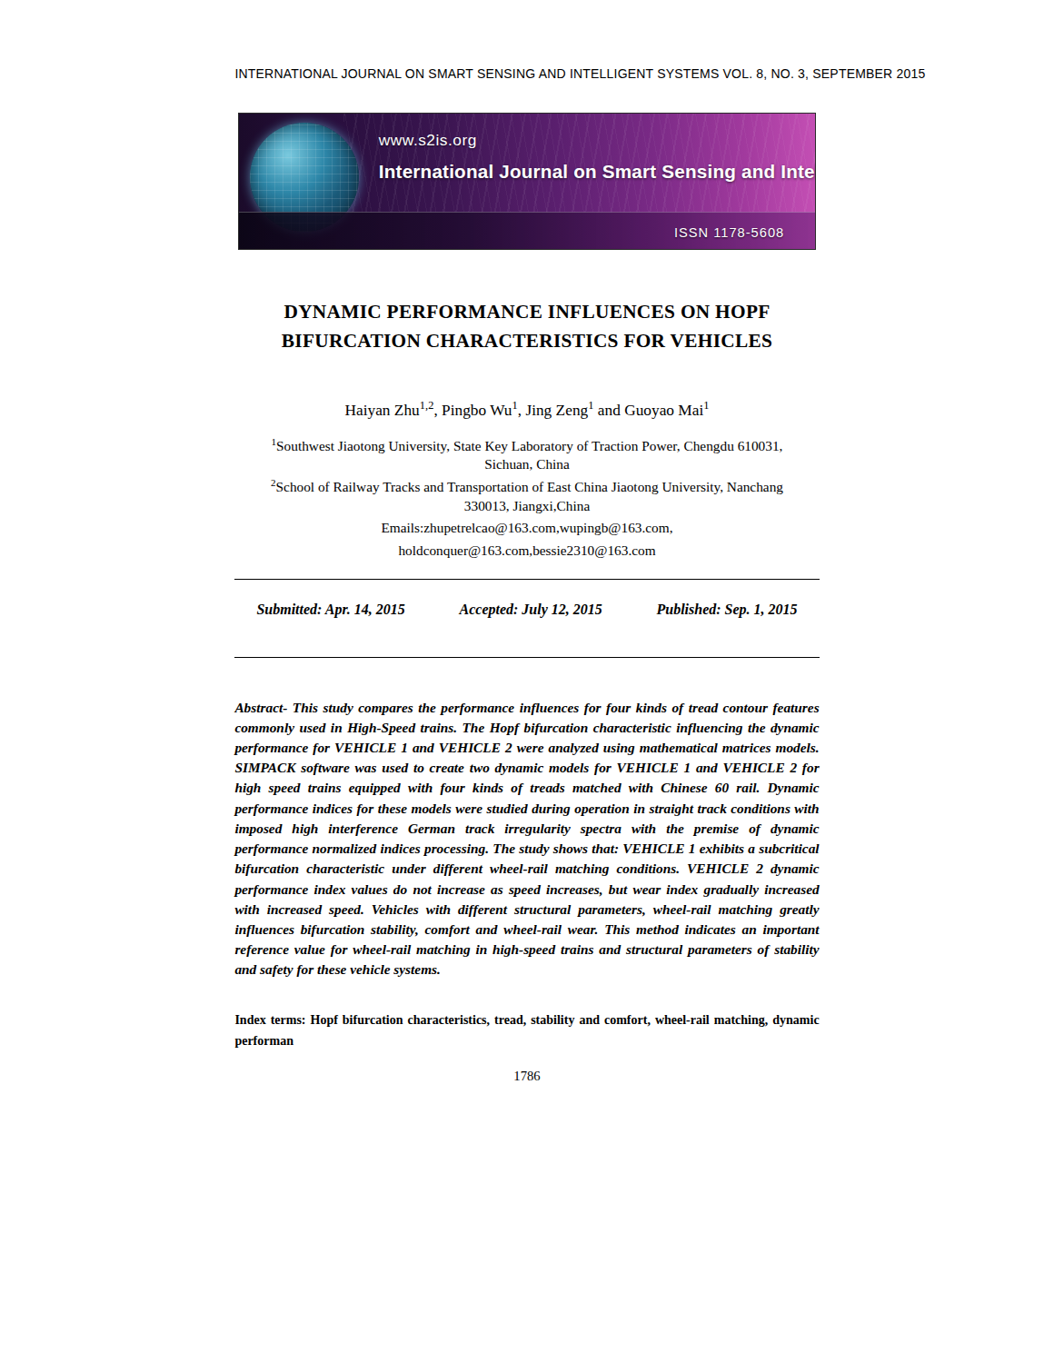INTERNATIONAL JOURNAL ON SMART SENSING AND INTELLIGENT SYSTEMS VOL. 8, NO. 3, SEPTEMBER 2015
www.s2is.org
International Journal on Smart Sensing and Intelligent Systems
ISSN 1178-5608
DYNAMIC PERFORMANCE INFLUENCES ON HOPF
BIFURCATION CHARACTERISTICS FOR VEHICLES
Haiyan Zhu1,2, Pingbo Wu1, Jing Zeng1 and Guoyao Mai1
1Southwest Jiaotong University, State Key Laboratory of Traction Power, Chengdu 610031, Sichuan, China
2School of Railway Tracks and Transportation of East China Jiaotong University, Nanchang 330013, Jiangxi,China
Emails:zhupetrelcao@163.com,wupingb@163.com,
holdconquer@163.com,bessie2310@163.com
Submitted: Apr. 14, 2015 Accepted: July 12, 2015 Published: Sep. 1, 2015
Abstract- This study compares the performance influences for four kinds of tread contour features commonly used in High-Speed trains. The Hopf bifurcation characteristic influencing the dynamic performance for VEHICLE 1 and VEHICLE 2 were analyzed using mathematical matrices models. SIMPACK software was used to create two dynamic models for VEHICLE 1 and VEHICLE 2 for high speed trains equipped with four kinds of treads matched with Chinese 60 rail. Dynamic performance indices for these models were studied during operation in straight track conditions with imposed high interference German track irregularity spectra with the premise of dynamic performance normalized indices processing. The study shows that: VEHICLE 1 exhibits a subcritical bifurcation characteristic under different wheel-rail matching conditions. VEHICLE 2 dynamic performance index values do not increase as speed increases, but wear index gradually increased with increased speed. Vehicles with different structural parameters, wheel-rail matching greatly influences bifurcation stability, comfort and wheel-rail wear. This method indicates an important reference value for wheel-rail matching in high-speed trains and structural parameters of stability and safety for these vehicle systems.
Index terms: Hopf bifurcation characteristics, tread, stability and comfort, wheel-rail matching, dynamic performan
1786